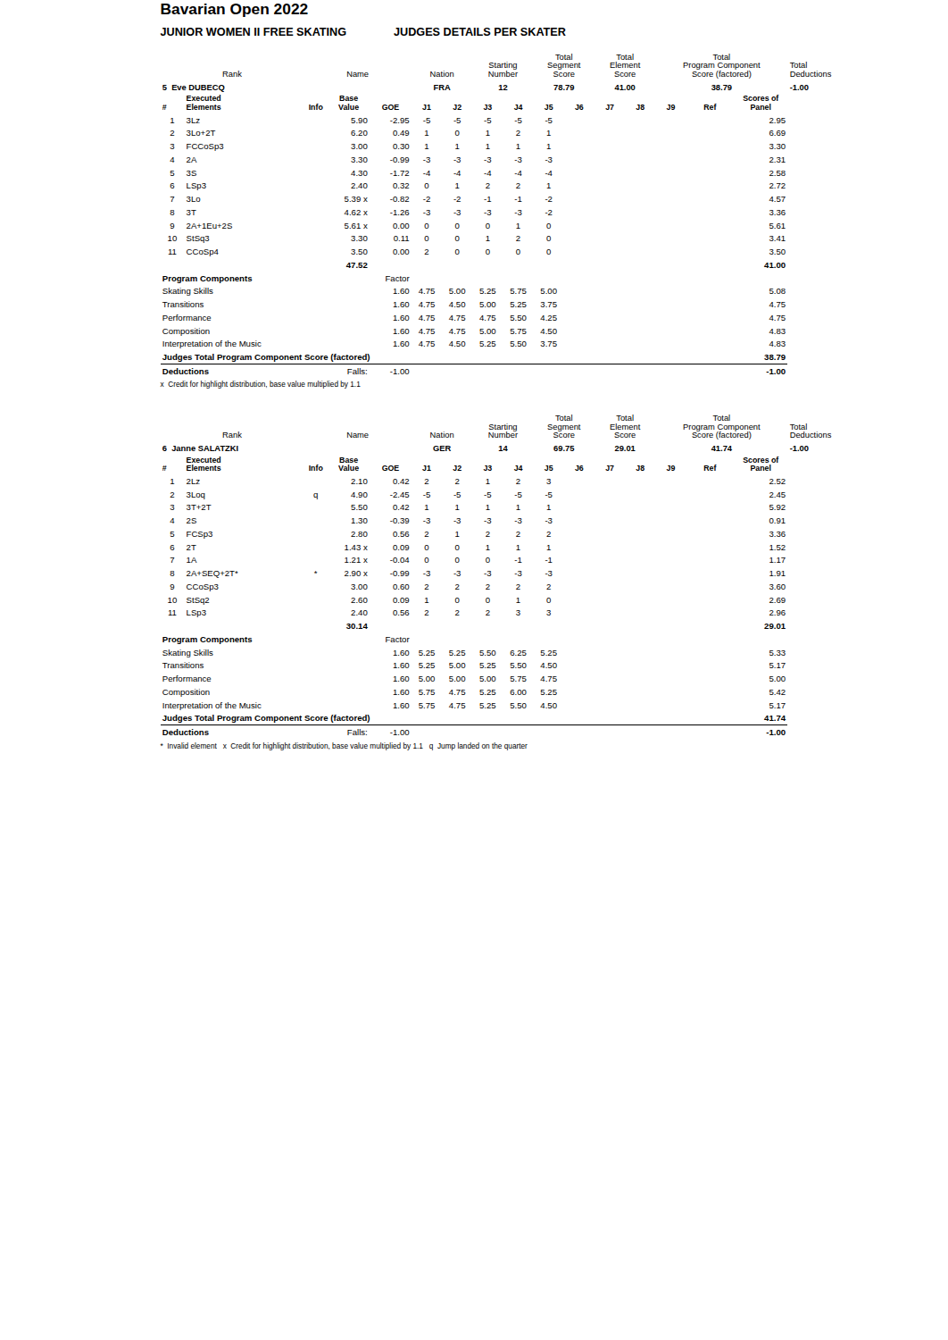Bavarian Open 2022
JUNIOR WOMEN II FREE SKATING JUDGES DETAILS PER SKATER
| Rank | Name | Nation | Starting Number | Total Segment Score | Total Element Score | Total Program Component Score (factored) | Total Deductions |
| 5 Eve DUBECQ | | FRA | 12 | 78.79 | 41.00 | 38.79 | -1.00 |
| # | Executed Elements | Info | Base Value | GOE | J1 | J2 | J3 | J4 | J5 | J6 | J7 | J8 | J9 | Ref | Scores of Panel |
| 1 | 3Lz | | 5.90 | -2.95 | -5 | -5 | -5 | -5 | -5 | | | | | | 2.95 |
| 2 | 3Lo+2T | | 6.20 | 0.49 | 1 | 0 | 1 | 2 | 1 | | | | | | 6.69 |
| 3 | FCCoSp3 | | 3.00 | 0.30 | 1 | 1 | 1 | 1 | 1 | | | | | | 3.30 |
| 4 | 2A | | 3.30 | -0.99 | -3 | -3 | -3 | -3 | -3 | | | | | | 2.31 |
| 5 | 3S | | 4.30 | -1.72 | -4 | -4 | -4 | -4 | -4 | | | | | | 2.58 |
| 6 | LSp3 | | 2.40 | 0.32 | 0 | 1 | 2 | 2 | 1 | | | | | | 2.72 |
| 7 | 3Lo | | 5.39 x | -0.82 | -2 | -2 | -1 | -1 | -2 | | | | | | 4.57 |
| 8 | 3T | | 4.62 x | -1.26 | -3 | -3 | -3 | -3 | -2 | | | | | | 3.36 |
| 9 | 2A+1Eu+2S | | 5.61 x | 0.00 | 0 | 0 | 0 | 1 | 0 | | | | | | 5.61 |
| 10 | StSq3 | | 3.30 | 0.11 | 0 | 0 | 1 | 2 | 0 | | | | | | 3.41 |
| 11 | CCoSp4 | | 3.50 | 0.00 | 2 | 0 | 0 | 0 | 0 | | | | | | 3.50 |
| | | | 47.52 | | | 41.00 |
| Program Components | | | Factor | |
| Skating Skills | | | 1.60 | 4.75 | 5.00 | 5.25 | 5.75 | 5.00 | | | | | | 5.08 |
| Transitions | | | 1.60 | 4.75 | 4.50 | 5.00 | 5.25 | 3.75 | | | | | | 4.75 |
| Performance | | | 1.60 | 4.75 | 4.75 | 4.75 | 5.50 | 4.25 | | | | | | 4.75 |
| Composition | | | 1.60 | 4.75 | 4.75 | 5.00 | 5.75 | 4.50 | | | | | | 4.83 |
| Interpretation of the Music | | | 1.60 | 4.75 | 4.50 | 5.25 | 5.50 | 3.75 | | | | | | 4.83 |
| Judges Total Program Component Score (factored) | | 38.79 |
| Deductions | Falls: | -1.00 | | -1.00 |
x Credit for highlight distribution, base value multiplied by 1.1
| Rank | Name | Nation | Starting Number | Total Segment Score | Total Element Score | Total Program Component Score (factored) | Total Deductions |
| 6 Janne SALATZKI | | GER | 14 | 69.75 | 29.01 | 41.74 | -1.00 |
| # | Executed Elements | Info | Base Value | GOE | J1 | J2 | J3 | J4 | J5 | J6 | J7 | J8 | J9 | Ref | Scores of Panel |
| 1 | 2Lz | | 2.10 | 0.42 | 2 | 2 | 1 | 2 | 3 | | | | | | 2.52 |
| 2 | 3Loq | q | 4.90 | -2.45 | -5 | -5 | -5 | -5 | -5 | | | | | | 2.45 |
| 3 | 3T+2T | | 5.50 | 0.42 | 1 | 1 | 1 | 1 | 1 | | | | | | 5.92 |
| 4 | 2S | | 1.30 | -0.39 | -3 | -3 | -3 | -3 | -3 | | | | | | 0.91 |
| 5 | FCSp3 | | 2.80 | 0.56 | 2 | 1 | 2 | 2 | 2 | | | | | | 3.36 |
| 6 | 2T | | 1.43 x | 0.09 | 0 | 0 | 1 | 1 | 1 | | | | | | 1.52 |
| 7 | 1A | | 1.21 x | -0.04 | 0 | 0 | 0 | -1 | -1 | | | | | | 1.17 |
| 8 | 2A+SEQ+2T* | * | 2.90 x | -0.99 | -3 | -3 | -3 | -3 | -3 | | | | | | 1.91 |
| 9 | CCoSp3 | | 3.00 | 0.60 | 2 | 2 | 2 | 2 | 2 | | | | | | 3.60 |
| 10 | StSq2 | | 2.60 | 0.09 | 1 | 0 | 0 | 1 | 0 | | | | | | 2.69 |
| 11 | LSp3 | | 2.40 | 0.56 | 2 | 2 | 2 | 3 | 3 | | | | | | 2.96 |
| | | | 30.14 | | | 29.01 |
| Program Components | | | Factor | |
| Skating Skills | | | 1.60 | 5.25 | 5.25 | 5.50 | 6.25 | 5.25 | | | | | | 5.33 |
| Transitions | | | 1.60 | 5.25 | 5.00 | 5.25 | 5.50 | 4.50 | | | | | | 5.17 |
| Performance | | | 1.60 | 5.00 | 5.00 | 5.00 | 5.75 | 4.75 | | | | | | 5.00 |
| Composition | | | 1.60 | 5.75 | 4.75 | 5.25 | 6.00 | 5.25 | | | | | | 5.42 |
| Interpretation of the Music | | | 1.60 | 5.75 | 4.75 | 5.25 | 5.50 | 4.50 | | | | | | 5.17 |
| Judges Total Program Component Score (factored) | | 41.74 |
| Deductions | Falls: | -1.00 | | -1.00 |
* Invalid element x Credit for highlight distribution, base value multiplied by 1.1 q Jump landed on the quarter